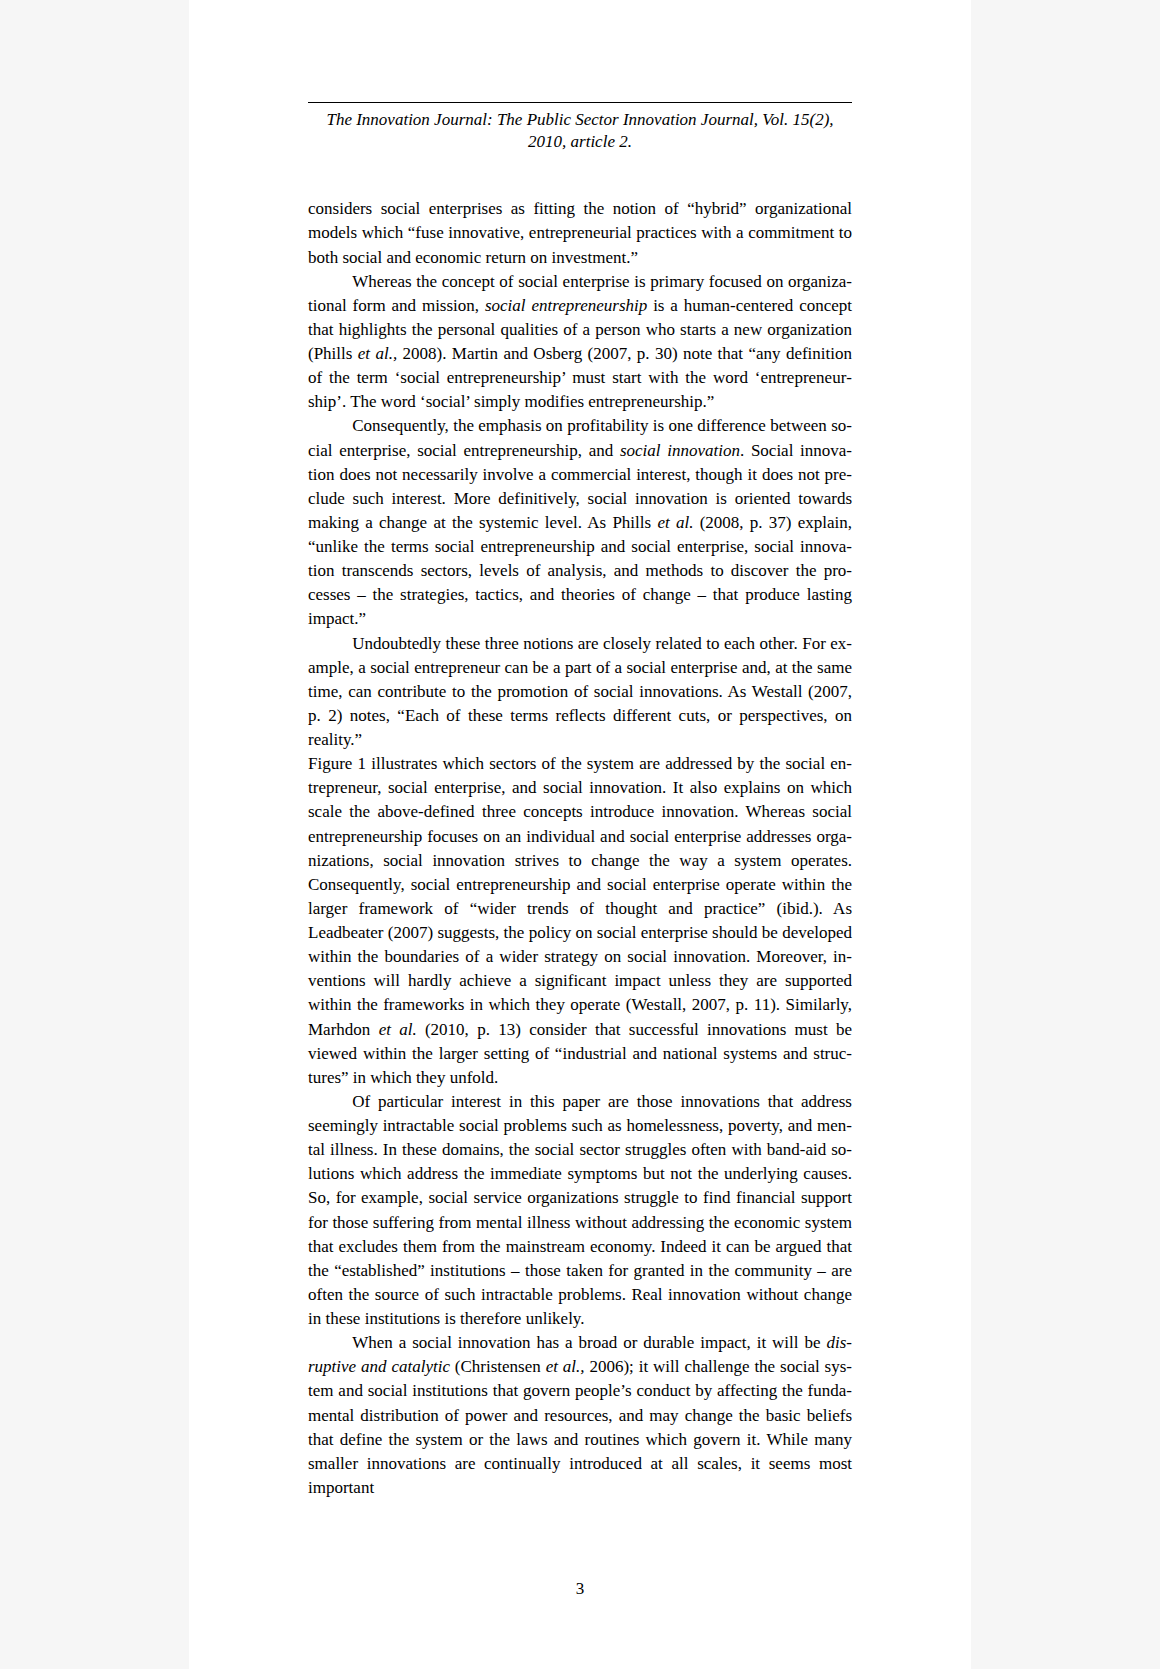The Innovation Journal: The Public Sector Innovation Journal, Vol. 15(2), 2010, article 2.
considers social enterprises as fitting the notion of “hybrid” organizational models which “fuse innovative, entrepreneurial practices with a commitment to both social and economic return on investment.”
Whereas the concept of social enterprise is primary focused on organizational form and mission, social entrepreneurship is a human-centered concept that highlights the personal qualities of a person who starts a new organization (Phills et al., 2008). Martin and Osberg (2007, p. 30) note that “any definition of the term ‘social entrepreneurship’ must start with the word ‘entrepreneurship’. The word ‘social’ simply modifies entrepreneurship.”
Consequently, the emphasis on profitability is one difference between social enterprise, social entrepreneurship, and social innovation. Social innovation does not necessarily involve a commercial interest, though it does not preclude such interest. More definitively, social innovation is oriented towards making a change at the systemic level. As Phills et al. (2008, p. 37) explain, “unlike the terms social entrepreneurship and social enterprise, social innovation transcends sectors, levels of analysis, and methods to discover the processes – the strategies, tactics, and theories of change – that produce lasting impact.”
Undoubtedly these three notions are closely related to each other. For example, a social entrepreneur can be a part of a social enterprise and, at the same time, can contribute to the promotion of social innovations. As Westall (2007, p. 2) notes, “Each of these terms reflects different cuts, or perspectives, on reality.”
Figure 1 illustrates which sectors of the system are addressed by the social entrepreneur, social enterprise, and social innovation. It also explains on which scale the above-defined three concepts introduce innovation. Whereas social entrepreneurship focuses on an individual and social enterprise addresses organizations, social innovation strives to change the way a system operates. Consequently, social entrepreneurship and social enterprise operate within the larger framework of “wider trends of thought and practice” (ibid.). As Leadbeater (2007) suggests, the policy on social enterprise should be developed within the boundaries of a wider strategy on social innovation. Moreover, inventions will hardly achieve a significant impact unless they are supported within the frameworks in which they operate (Westall, 2007, p. 11). Similarly, Marhdon et al. (2010, p. 13) consider that successful innovations must be viewed within the larger setting of “industrial and national systems and structures” in which they unfold.
Of particular interest in this paper are those innovations that address seemingly intractable social problems such as homelessness, poverty, and mental illness. In these domains, the social sector struggles often with band-aid solutions which address the immediate symptoms but not the underlying causes. So, for example, social service organizations struggle to find financial support for those suffering from mental illness without addressing the economic system that excludes them from the mainstream economy. Indeed it can be argued that the “established” institutions – those taken for granted in the community – are often the source of such intractable problems. Real innovation without change in these institutions is therefore unlikely.
When a social innovation has a broad or durable impact, it will be disruptive and catalytic (Christensen et al., 2006); it will challenge the social system and social institutions that govern people’s conduct by affecting the fundamental distribution of power and resources, and may change the basic beliefs that define the system or the laws and routines which govern it. While many smaller innovations are continually introduced at all scales, it seems most important
3